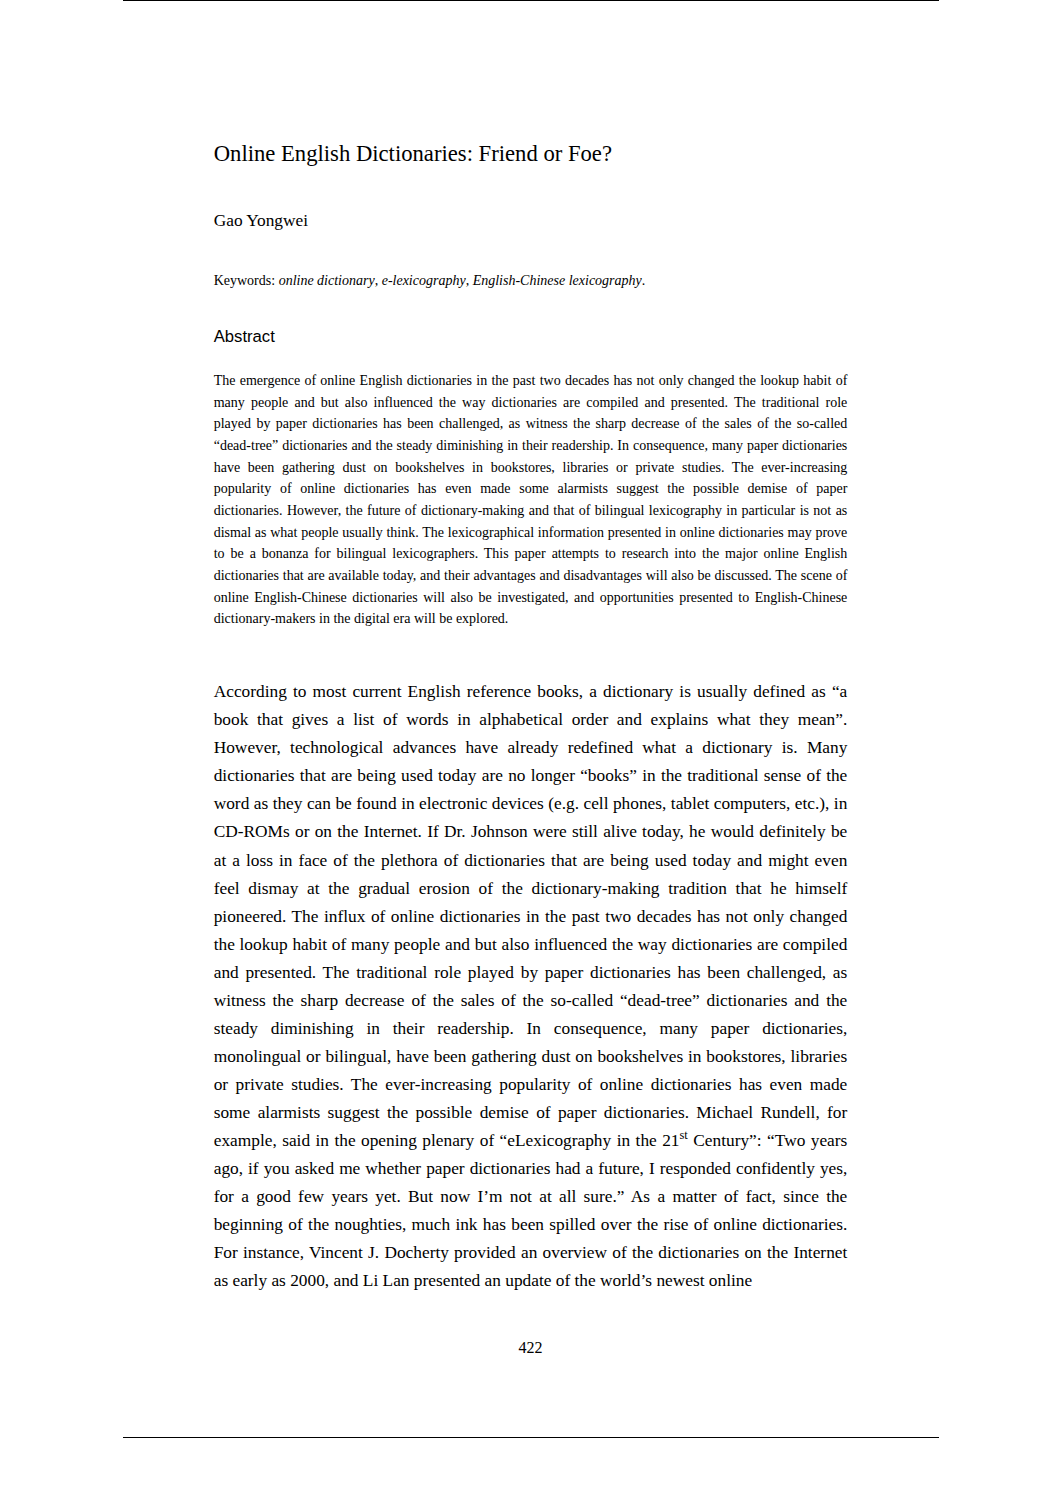Online English Dictionaries: Friend or Foe?
Gao Yongwei
Keywords: online dictionary, e-lexicography, English-Chinese lexicography.
Abstract
The emergence of online English dictionaries in the past two decades has not only changed the lookup habit of many people and but also influenced the way dictionaries are compiled and presented. The traditional role played by paper dictionaries has been challenged, as witness the sharp decrease of the sales of the so-called “dead-tree” dictionaries and the steady diminishing in their readership. In consequence, many paper dictionaries have been gathering dust on bookshelves in bookstores, libraries or private studies. The ever-increasing popularity of online dictionaries has even made some alarmists suggest the possible demise of paper dictionaries. However, the future of dictionary-making and that of bilingual lexicography in particular is not as dismal as what people usually think. The lexicographical information presented in online dictionaries may prove to be a bonanza for bilingual lexicographers. This paper attempts to research into the major online English dictionaries that are available today, and their advantages and disadvantages will also be discussed. The scene of online English-Chinese dictionaries will also be investigated, and opportunities presented to English-Chinese dictionary-makers in the digital era will be explored.
According to most current English reference books, a dictionary is usually defined as “a book that gives a list of words in alphabetical order and explains what they mean”. However, technological advances have already redefined what a dictionary is. Many dictionaries that are being used today are no longer “books” in the traditional sense of the word as they can be found in electronic devices (e.g. cell phones, tablet computers, etc.), in CD-ROMs or on the Internet. If Dr. Johnson were still alive today, he would definitely be at a loss in face of the plethora of dictionaries that are being used today and might even feel dismay at the gradual erosion of the dictionary-making tradition that he himself pioneered. The influx of online dictionaries in the past two decades has not only changed the lookup habit of many people and but also influenced the way dictionaries are compiled and presented. The traditional role played by paper dictionaries has been challenged, as witness the sharp decrease of the sales of the so-called “dead-tree” dictionaries and the steady diminishing in their readership. In consequence, many paper dictionaries, monolingual or bilingual, have been gathering dust on bookshelves in bookstores, libraries or private studies. The ever-increasing popularity of online dictionaries has even made some alarmists suggest the possible demise of paper dictionaries. Michael Rundell, for example, said in the opening plenary of “eLexicography in the 21st Century”: “Two years ago, if you asked me whether paper dictionaries had a future, I responded confidently yes, for a good few years yet. But now I’m not at all sure.” As a matter of fact, since the beginning of the noughties, much ink has been spilled over the rise of online dictionaries. For instance, Vincent J. Docherty provided an overview of the dictionaries on the Internet as early as 2000, and Li Lan presented an update of the world’s newest online
422